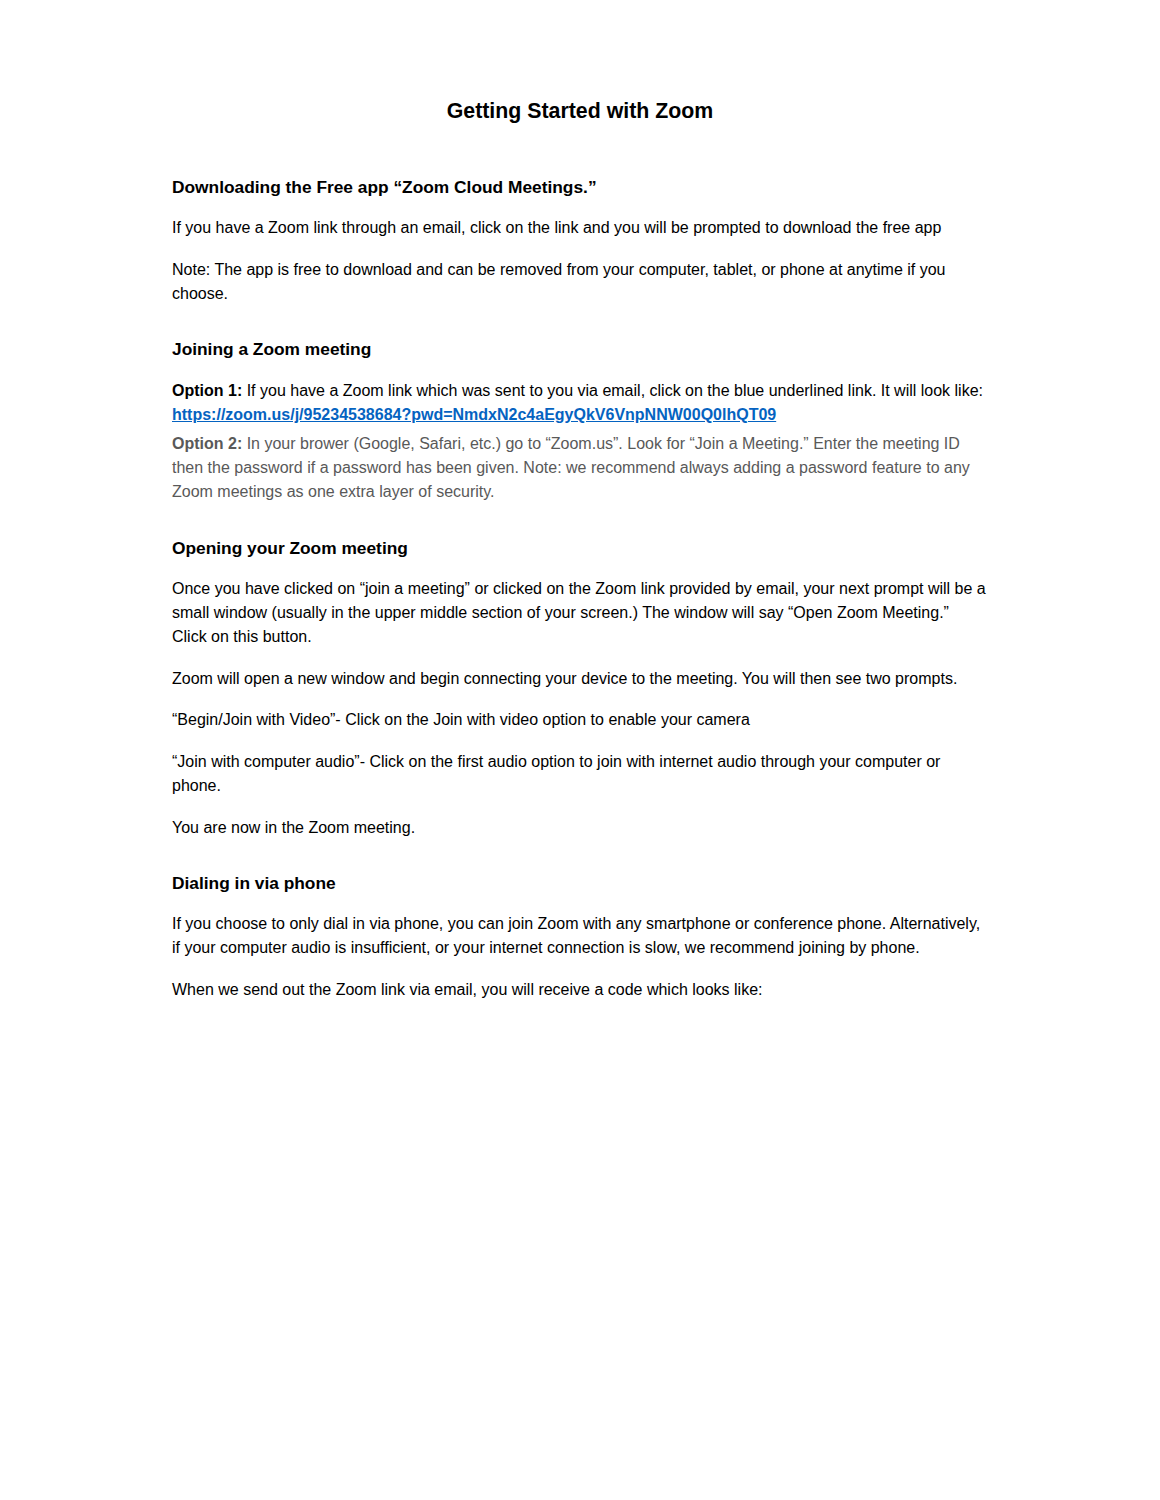Getting Started with Zoom
Downloading the Free app “Zoom Cloud Meetings.”
If you have a Zoom link through an email, click on the link and you will be prompted to download the free app
Note: The app is free to download and can be removed from your computer, tablet, or phone at anytime if you choose.
Joining a Zoom meeting
Option 1: If you have a Zoom link which was sent to you via email, click on the blue underlined link. It will look like:
https://zoom.us/j/95234538684?pwd=NmdxN2c4aEgyQkV6VnpNNW00Q0lhQT09
Option 2: In your brower (Google, Safari, etc.) go to “Zoom.us”. Look for “Join a Meeting.” Enter the meeting ID then the password if a password has been given. Note: we recommend always adding a password feature to any Zoom meetings as one extra layer of security.
Opening your Zoom meeting
Once you have clicked on “join a meeting” or clicked on the Zoom link provided by email, your next prompt will be a small window (usually in the upper middle section of your screen.) The window will say “Open Zoom Meeting.” Click on this button.
Zoom will open a new window and begin connecting your device to the meeting. You will then see two prompts.
“Begin/Join with Video”- Click on the Join with video option to enable your camera
“Join with computer audio”- Click on the first audio option to join with internet audio through your computer or phone.
You are now in the Zoom meeting.
Dialing in via phone
If you choose to only dial in via phone, you can join Zoom with any smartphone or conference phone. Alternatively, if your computer audio is insufficient, or your internet connection is slow, we recommend joining by phone.
When we send out the Zoom link via email, you will receive a code which looks like: